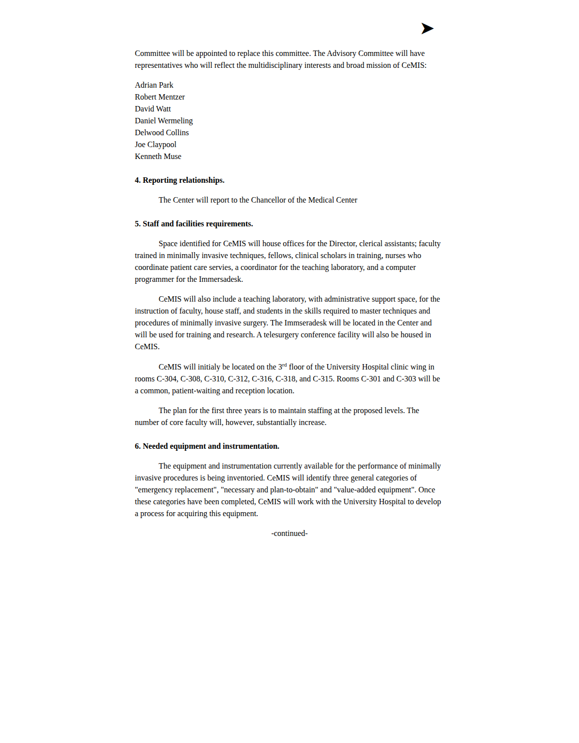➤
Committee will be appointed to replace this committee. The Advisory Committee will have representatives who will reflect the multidisciplinary interests and broad mission of CeMIS:
Adrian Park
Robert Mentzer
David Watt
Daniel Wermeling
Delwood Collins
Joe Claypool
Kenneth Muse
4. Reporting relationships.
The Center will report to the Chancellor of the Medical Center
5. Staff and facilities requirements.
Space identified for CeMIS will house offices for the Director, clerical assistants; faculty trained in minimally invasive techniques, fellows, clinical scholars in training, nurses who coordinate patient care servies, a coordinator for the teaching laboratory, and a computer programmer for the Immersadesk.
CeMIS will also include a teaching laboratory, with administrative support space, for the instruction of faculty, house staff, and students in the skills required to master techniques and procedures of minimally invasive surgery. The Immseradesk will be located in the Center and will be used for training and research. A telesurgery conference facility will also be housed in CeMIS.
CeMIS will initialy be located on the 3rd floor of the University Hospital clinic wing in rooms C-304, C-308, C-310, C-312, C-316, C-318, and C-315. Rooms C-301 and C-303 will be a common, patient-waiting and reception location.
The plan for the first three years is to maintain staffing at the proposed levels. The number of core faculty will, however, substantially increase.
6. Needed equipment and instrumentation.
The equipment and instrumentation currently available for the performance of minimally invasive procedures is being inventoried. CeMIS will identify three general categories of "emergency replacement", "necessary and plan-to-obtain" and "value-added equipment". Once these categories have been completed, CeMIS will work with the University Hospital to develop a process for acquiring this equipment.
-continued-